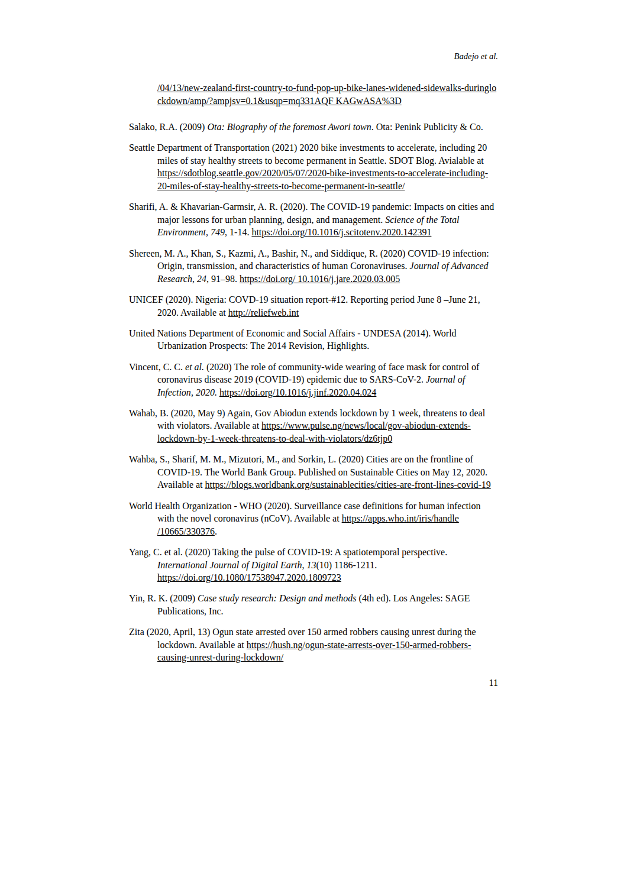Badejo et al.
/04/13/new-zealand-first-country-to-fund-pop-up-bike-lanes-widened-sidewalks-duringlockdown/amp/?ampjsv=0.1&usqp=mq331AQF KAGwASA%3D
Salako, R.A. (2009) Ota: Biography of the foremost Awori town. Ota: Penink Publicity & Co.
Seattle Department of Transportation (2021) 2020 bike investments to accelerate, including 20 miles of stay healthy streets to become permanent in Seattle. SDOT Blog. Avialable at https://sdotblog.seattle.gov/2020/05/07/2020-bike-investments-to-accelerate-including-20-miles-of-stay-healthy-streets-to-become-permanent-in-seattle/
Sharifi, A. & Khavarian-Garmsir, A. R. (2020). The COVID-19 pandemic: Impacts on cities and major lessons for urban planning, design, and management. Science of the Total Environment, 749, 1-14. https://doi.org/10.1016/j.scitotenv.2020.142391
Shereen, M. A., Khan, S., Kazmi, A., Bashir, N., and Siddique, R. (2020) COVID-19 infection: Origin, transmission, and characteristics of human Coronaviruses. Journal of Advanced Research, 24, 91–98. https://doi.org/ 10.1016/j.jare.2020.03.005
UNICEF (2020). Nigeria: COVD-19 situation report-#12. Reporting period June 8 –June 21, 2020. Available at http://reliefweb.int
United Nations Department of Economic and Social Affairs - UNDESA (2014). World Urbanization Prospects: The 2014 Revision, Highlights.
Vincent, C. C. et al. (2020) The role of community-wide wearing of face mask for control of coronavirus disease 2019 (COVID-19) epidemic due to SARS-CoV-2. Journal of Infection, 2020. https://doi.org/10.1016/j.jinf.2020.04.024
Wahab, B. (2020, May 9) Again, Gov Abiodun extends lockdown by 1 week, threatens to deal with violators. Available at https://www.pulse.ng/news/local/gov-abiodun-extends-lockdown-by-1-week-threatens-to-deal-with-violators/dz6tjp0
Wahba, S., Sharif, M. M., Mizutori, M., and Sorkin, L. (2020) Cities are on the frontline of COVID-19. The World Bank Group. Published on Sustainable Cities on May 12, 2020. Available at https://blogs.worldbank.org/sustainablecities/cities-are-front-lines-covid-19
World Health Organization - WHO (2020). Surveillance case definitions for human infection with the novel coronavirus (nCoV). Available at https://apps.who.int/iris/handle /10665/330376.
Yang, C. et al. (2020) Taking the pulse of COVID-19: A spatiotemporal perspective. International Journal of Digital Earth, 13(10) 1186-1211. https://doi.org/10.1080/17538947.2020.1809723
Yin, R. K. (2009) Case study research: Design and methods (4th ed). Los Angeles: SAGE Publications, Inc.
Zita (2020, April, 13) Ogun state arrested over 150 armed robbers causing unrest during the lockdown. Available at https://hush.ng/ogun-state-arrests-over-150-armed-robbers-causing-unrest-during-lockdown/
11